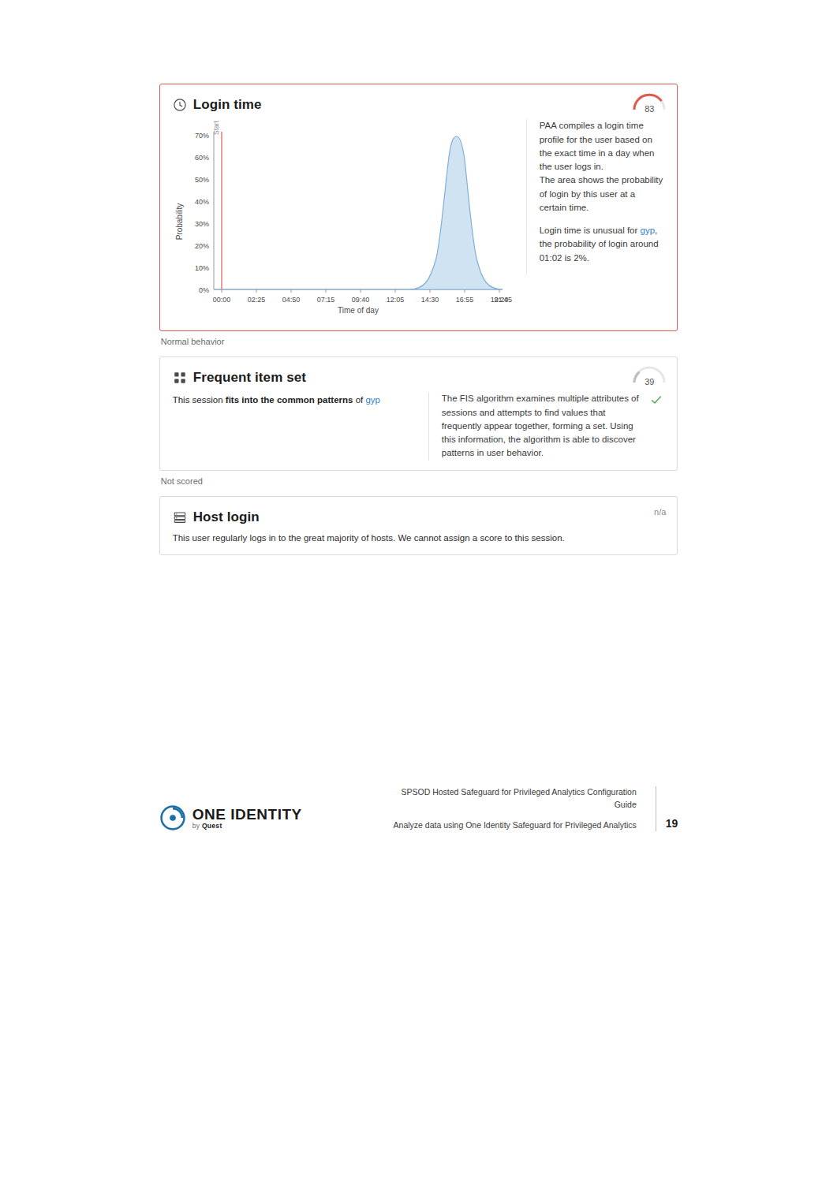83
Login time
Probability 70% 60% 50% 40% 30% 20% 10% 0% Start of Session 01:08 00:00 02:25 04:50 07:15 09:40 12:05 14:30 16:55 19:20 21:45 Time of day
PAA compiles a login time profile for the user based on the exact time in a day when the user logs in.
The area shows the probability of login by this user at a certain time.
Login time is unusual for gyp, the probability of login around 01:02 is 2%.
Normal behavior
39
Frequent item set
This session fits into the common patterns of gyp
The FIS algorithm examines multiple attributes of sessions and attempts to find values that frequently appear together, forming a set. Using this information, the algorithm is able to discover patterns in user behavior.
Not scored
n/a
Host login
This user regularly logs in to the great majority of hosts. We cannot assign a score to this session.
ONE IDENTITY
by Quest
SPSOD Hosted Safeguard for Privileged Analytics Configuration
Guide
Analyze data using One Identity Safeguard for Privileged Analytics
19